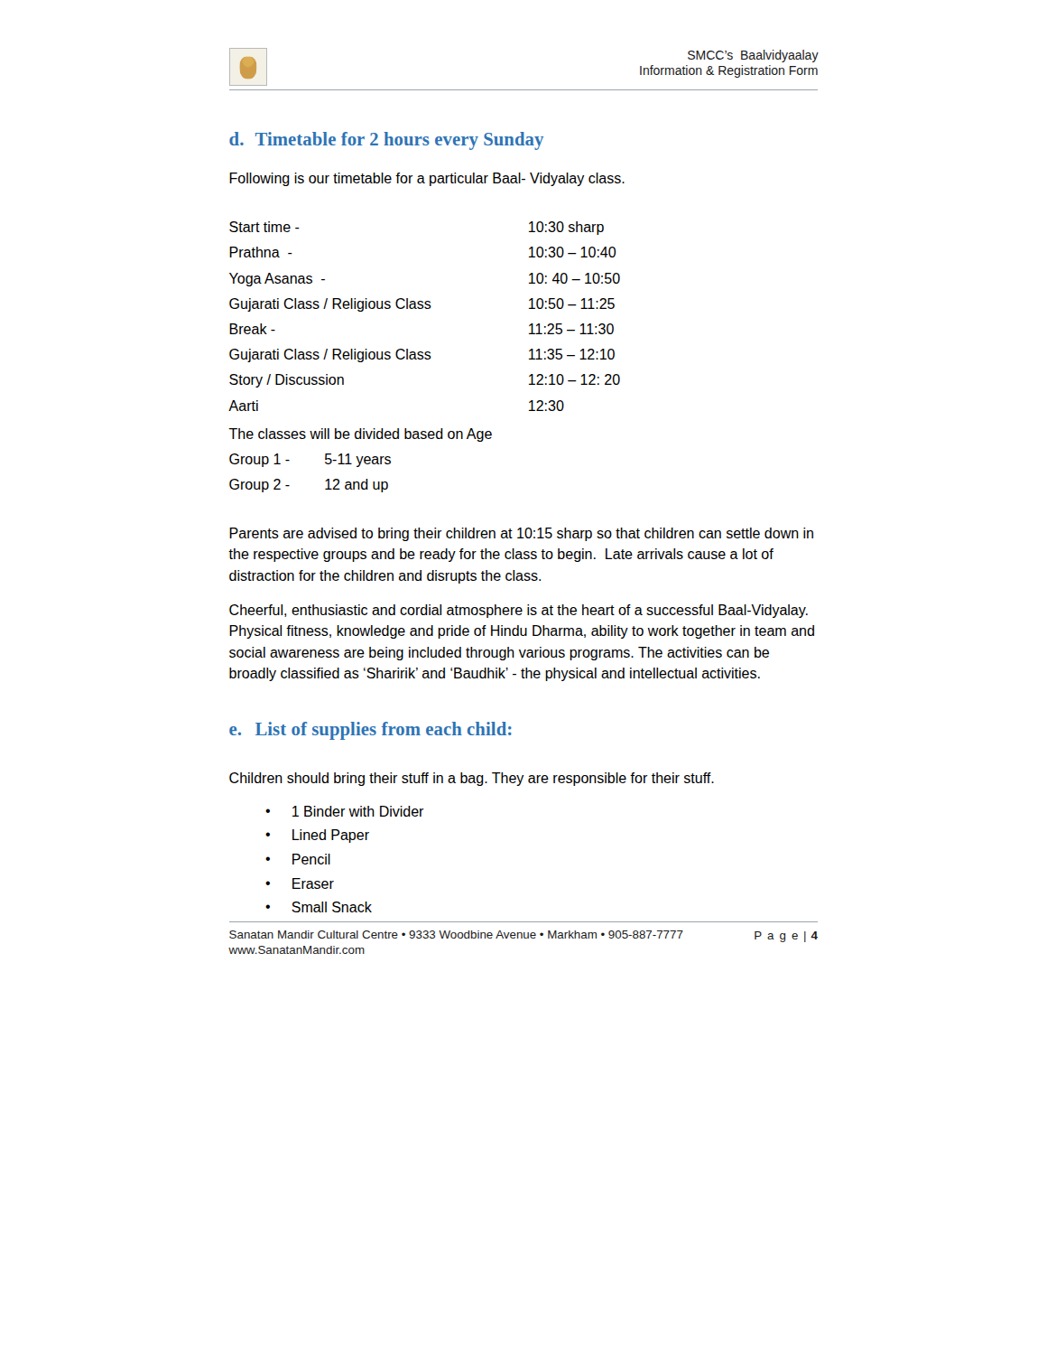SMCC’s Baalvidyaalay
Information & Registration Form
d. Timetable for 2 hours every Sunday
Following is our timetable for a particular Baal- Vidyalay class.
| Start time - | 10:30 sharp |
| Prathna - | 10:30 – 10:40 |
| Yoga Asanas - | 10: 40 – 10:50 |
| Gujarati Class / Religious Class | 10:50 – 11:25 |
| Break - | 11:25 – 11:30 |
| Gujarati Class / Religious Class | 11:35 – 12:10 |
| Story / Discussion | 12:10 – 12: 20 |
| Aarti | 12:30 |
The classes will be divided based on Age
| Group 1 - | 5-11 years |
| Group 2 - | 12 and up |
Parents are advised to bring their children at 10:15 sharp so that children can settle down in the respective groups and be ready for the class to begin. Late arrivals cause a lot of distraction for the children and disrupts the class.
Cheerful, enthusiastic and cordial atmosphere is at the heart of a successful Baal-Vidyalay. Physical fitness, knowledge and pride of Hindu Dharma, ability to work together in team and social awareness are being included through various programs. The activities can be broadly classified as ‘Sharirik’ and ‘Baudhik’ - the physical and intellectual activities.
e. List of supplies from each child:
Children should bring their stuff in a bag. They are responsible for their stuff.
1 Binder with Divider
Lined Paper
Pencil
Eraser
Small Snack
Sanatan Mandir Cultural Centre • 9333 Woodbine Avenue • Markham • 905-887-7777
www.SanatanMandir.com
P a g e | 4